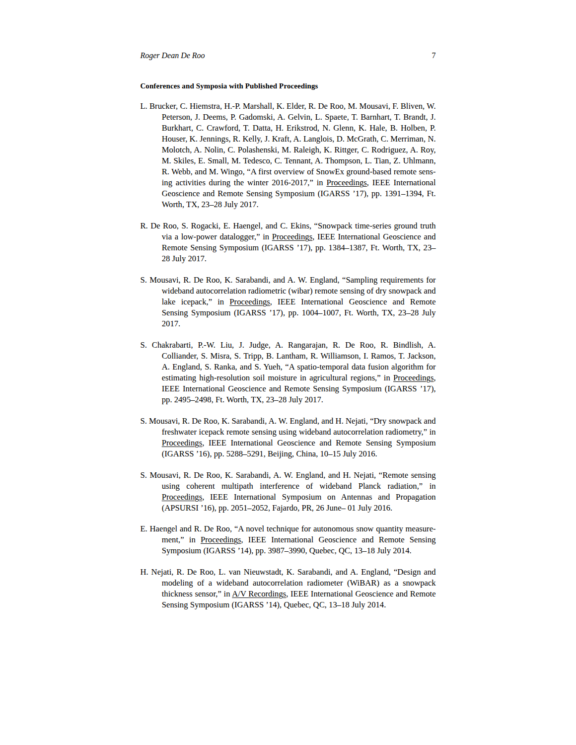Roger Dean De Roo 7
Conferences and Symposia with Published Proceedings
L. Brucker, C. Hiemstra, H.-P. Marshall, K. Elder, R. De Roo, M. Mousavi, F. Bliven, W. Peterson, J. Deems, P. Gadomski, A. Gelvin, L. Spaete, T. Barnhart, T. Brandt, J. Burkhart, C. Crawford, T. Datta, H. Erikstrod, N. Glenn, K. Hale, B. Holben, P. Houser, K. Jennings, R. Kelly, J. Kraft, A. Langlois, D. McGrath, C. Merriman, N. Molotch, A. Nolin, C. Polashenski, M. Raleigh, K. Rittger, C. Rodriguez, A. Roy, M. Skiles, E. Small, M. Tedesco, C. Tennant, A. Thompson, L. Tian, Z. Uhlmann, R. Webb, and M. Wingo, “A first overview of SnowEx ground-based remote sensing activities during the winter 2016-2017,” in Proceedings, IEEE International Geoscience and Remote Sensing Symposium (IGARSS ’17), pp. 1391–1394, Ft. Worth, TX, 23–28 July 2017.
R. De Roo, S. Rogacki, E. Haengel, and C. Ekins, “Snowpack time-series ground truth via a low-power datalogger,” in Proceedings, IEEE International Geoscience and Remote Sensing Symposium (IGARSS ’17), pp. 1384–1387, Ft. Worth, TX, 23–28 July 2017.
S. Mousavi, R. De Roo, K. Sarabandi, and A. W. England, “Sampling requirements for wideband autocorrelation radiometric (wibar) remote sensing of dry snowpack and lake icepack,” in Proceedings, IEEE International Geoscience and Remote Sensing Symposium (IGARSS ’17), pp. 1004–1007, Ft. Worth, TX, 23–28 July 2017.
S. Chakrabarti, P.-W. Liu, J. Judge, A. Rangarajan, R. De Roo, R. Bindlish, A. Colliander, S. Misra, S. Tripp, B. Lantham, R. Williamson, I. Ramos, T. Jackson, A. England, S. Ranka, and S. Yueh, “A spatio-temporal data fusion algorithm for estimating high-resolution soil moisture in agricultural regions,” in Proceedings, IEEE International Geoscience and Remote Sensing Symposium (IGARSS ’17), pp. 2495–2498, Ft. Worth, TX, 23–28 July 2017.
S. Mousavi, R. De Roo, K. Sarabandi, A. W. England, and H. Nejati, “Dry snowpack and freshwater icepack remote sensing using wideband autocorrelation radiometry,” in Proceedings, IEEE International Geoscience and Remote Sensing Symposium (IGARSS ’16), pp. 5288–5291, Beijing, China, 10–15 July 2016.
S. Mousavi, R. De Roo, K. Sarabandi, A. W. England, and H. Nejati, “Remote sensing using coherent multipath interference of wideband Planck radiation,” in Proceedings, IEEE International Symposium on Antennas and Propagation (APSURSI ’16), pp. 2051–2052, Fajardo, PR, 26 June– 01 July 2016.
E. Haengel and R. De Roo, “A novel technique for autonomous snow quantity measurement,” in Proceedings, IEEE International Geoscience and Remote Sensing Symposium (IGARSS ’14), pp. 3987–3990, Quebec, QC, 13–18 July 2014.
H. Nejati, R. De Roo, L. van Nieuwstadt, K. Sarabandi, and A. England, “Design and modeling of a wideband autocorrelation radiometer (WiBAR) as a snowpack thickness sensor,” in A/V Recordings, IEEE International Geoscience and Remote Sensing Symposium (IGARSS ’14), Quebec, QC, 13–18 July 2014.